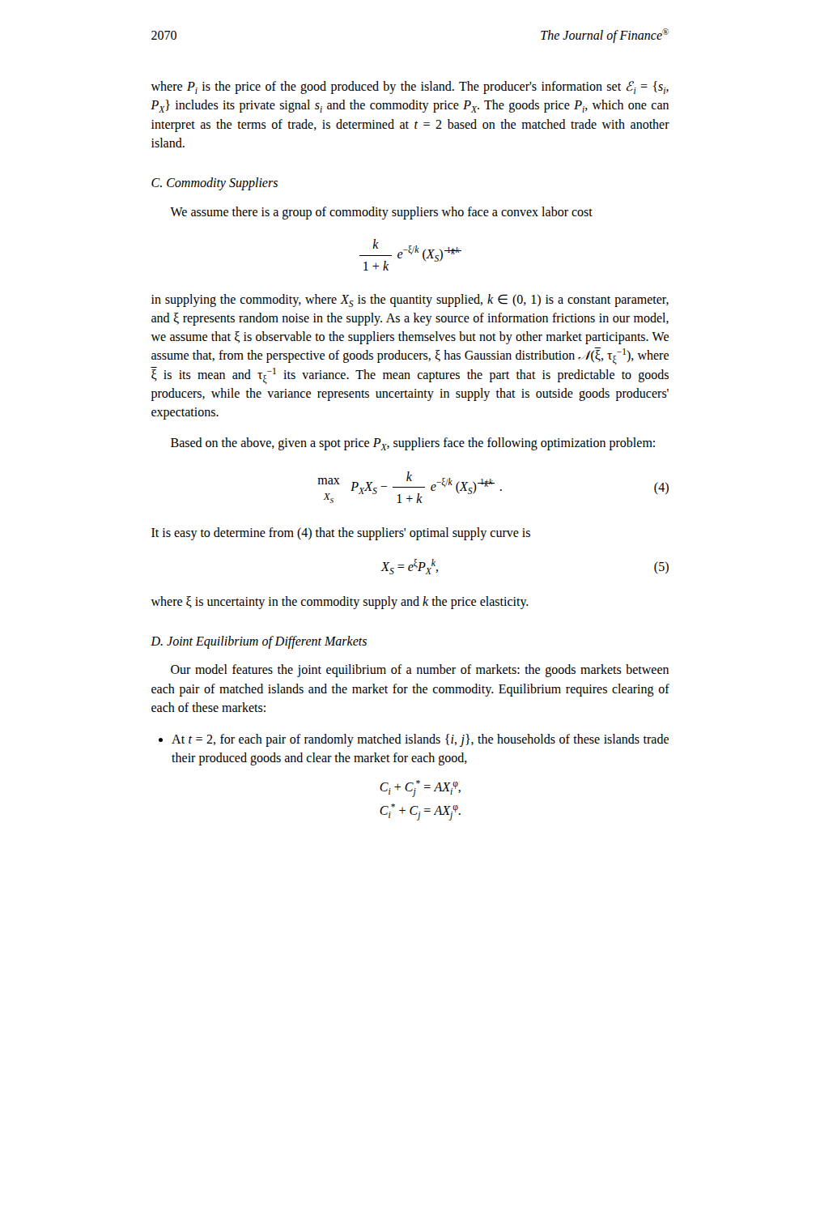2070 The Journal of Finance®
where Pi is the price of the good produced by the island. The producer's information set ℰi = {si, PX} includes its private signal si and the commodity price PX. The goods price Pi, which one can interpret as the terms of trade, is determined at t = 2 based on the matched trade with another island.
C. Commodity Suppliers
We assume there is a group of commodity suppliers who face a convex labor cost
k 1 + k e−ξ/k (XS)1+k k
in supplying the commodity, where XS is the quantity supplied, k ∈ (0, 1) is a constant parameter, and ξ represents random noise in the supply. As a key source of information frictions in our model, we assume that ξ is observable to the suppliers themselves but not by other market participants. We assume that, from the perspective of goods producers, ξ has Gaussian distribution 𝒩(ξ, τξ−1), where ξ is its mean and τξ−1 its variance. The mean captures the part that is predictable to goods producers, while the variance represents uncertainty in supply that is outside goods producers' expectations.
Based on the above, given a spot price PX, suppliers face the following optimization problem:
max XS PXXS − k 1 + k e−ξ/k (XS)1+k k .
(4)
It is easy to determine from (4) that the suppliers' optimal supply curve is
XS = eξPXk,
(5)
where ξ is uncertainty in the commodity supply and k the price elasticity.
D. Joint Equilibrium of Different Markets
Our model features the joint equilibrium of a number of markets: the goods markets between each pair of matched islands and the market for the commodity. Equilibrium requires clearing of each of these markets:
At t = 2, for each pair of randomly matched islands {i, j}, the households of these islands trade their produced goods and clear the market for each good,
Ci + Cj* = AXiφ,
Ci* + Cj = AXjφ.